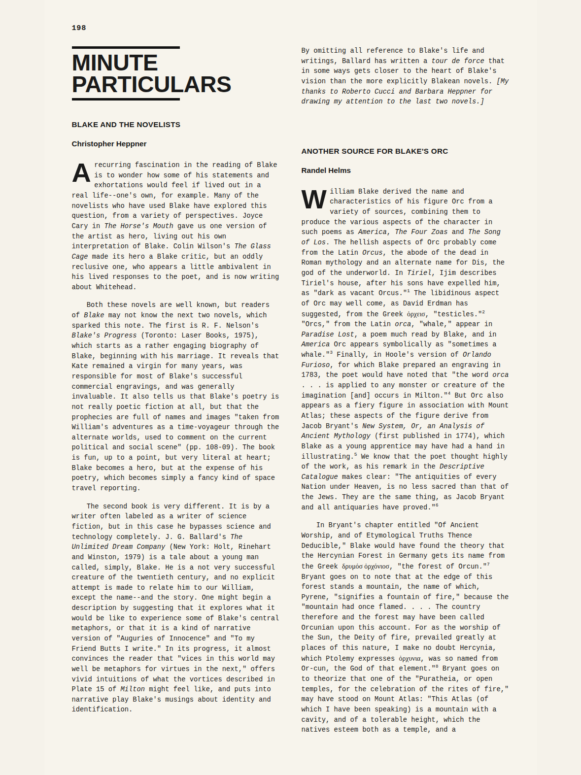198
Minute
Particulars
Blake and the Novelists
Christopher Heppner
Arecurring fascination in the reading of Blake is to wonder how some of his statements and exhortations would feel if lived out in a real life--one's own, for example. Many of the novelists who have used Blake have explored this question, from a variety of perspectives. Joyce Cary in The Horse's Mouth gave us one version of the artist as hero, living out his own interpretation of Blake. Colin Wilson's The Glass Cage made its hero a Blake critic, but an oddly reclusive one, who appears a little ambivalent in his lived responses to the poet, and is now writing about Whitehead.
Both these novels are well known, but readers of Blake may not know the next two novels, which sparked this note. The first is R. F. Nelson's Blake's Progress (Toronto: Laser Books, 1975), which starts as a rather engaging biography of Blake, beginning with his marriage. It reveals that Kate remained a virgin for many years, was responsible for most of Blake's successful commercial engravings, and was generally invaluable. It also tells us that Blake's poetry is not really poetic fiction at all, but that the prophecies are full of names and images "taken from William's adventures as a time-voyageur through the alternate worlds, used to comment on the current political and social scene" (pp. 108-09). The book is fun, up to a point, but very literal at heart; Blake becomes a hero, but at the expense of his poetry, which becomes simply a fancy kind of space travel reporting.
The second book is very different. It is by a writer often labeled as a writer of science fiction, but in this case he bypasses science and technology completely. J. G. Ballard's The Unlimited Dream Company (New York: Holt, Rinehart and Winston, 1979) is a tale about a young man called, simply, Blake. He is a not very successful creature of the twentieth century, and no explicit attempt is made to relate him to our William, except the name--and the story. One might begin a description by suggesting that it explores what it would be like to experience some of Blake's central metaphors, or that it is a kind of narrative version of "Auguries of Innocence" and "To my Friend Butts I write." In its progress, it almost convinces the reader that "vices in this world may well be metaphors for virtues in the next," offers vivid intuitions of what the vortices described in Plate 15 of Milton might feel like, and puts into narrative play Blake's musings about identity and identification.
By omitting all reference to Blake's life and writings, Ballard has written a tour de force that in some ways gets closer to the heart of Blake's vision than the more explicitly Blakean novels. [My thanks to Roberto Cucci and Barbara Heppner for drawing my attention to the last two novels.]
Another Source for Blake's Orc
Randel Helms
William Blake derived the name and characteristics of his figure Orc from a variety of sources, combining them to produce the various aspects of the character in such poems as America, The Four Zoas and The Song of Los. The hellish aspects of Orc probably come from the Latin Orcus, the abode of the dead in Roman mythology and an alternate name for Dis, the god of the underworld. In Tiriel, Ijim describes Tiriel's house, after his sons have expelled him, as "dark as vacant Orcus."1 The libidinous aspect of Orc may well come, as David Erdman has suggested, from the Greek ὀρχεισ, "testicles."2 "Orcs," from the Latin orca, "whale," appear in Paradise Lost, a poem much read by Blake, and in America Orc appears symbolically as "sometimes a whale."3 Finally, in Hoole's version of Orlando Furioso, for which Blake prepared an engraving in 1783, the poet would have noted that "the word orca . . . is applied to any monster or creature of the imagination [and] occurs in Milton."4 But Orc also appears as a fiery figure in association with Mount Atlas; these aspects of the figure derive from Jacob Bryant's New System, Or, an Analysis of Ancient Mythology (first published in 1774), which Blake as a young apprentice may have had a hand in illustrating.5 We know that the poet thought highly of the work, as his remark in the Descriptive Catalogue makes clear: "The antiquities of every Nation under Heaven, is no less sacred than that of the Jews. They are the same thing, as Jacob Bryant and all antiquaries have proved."6
In Bryant's chapter entitled "Of Ancient Worship, and of Etymological Truths Thence Deducible," Blake would have found the theory that the Hercynian Forest in Germany gets its name from the Greek δρυμόσ ὀρχόνιοσ, "the forest of Orcun."7 Bryant goes on to note that at the edge of this forest stands a mountain, the name of which, Pyrene, "signifies a fountain of fire," because the "mountain had once flamed. . . . The country therefore and the forest may have been called Orcunian upon this account. For as the worship of the Sun, the Deity of fire, prevailed greatly at places of this nature, I make no doubt Hercynia, which Ptolemy expresses ὀρχυνια, was so named from Or-cun, the God of that element."8 Bryant goes on to theorize that one of the "Puratheia, or open temples, for the celebration of the rites of fire," may have stood on Mount Atlas: "This Atlas (of which I have been speaking) is a mountain with a cavity, and of a tolerable height, which the natives esteem both as a temple, and a